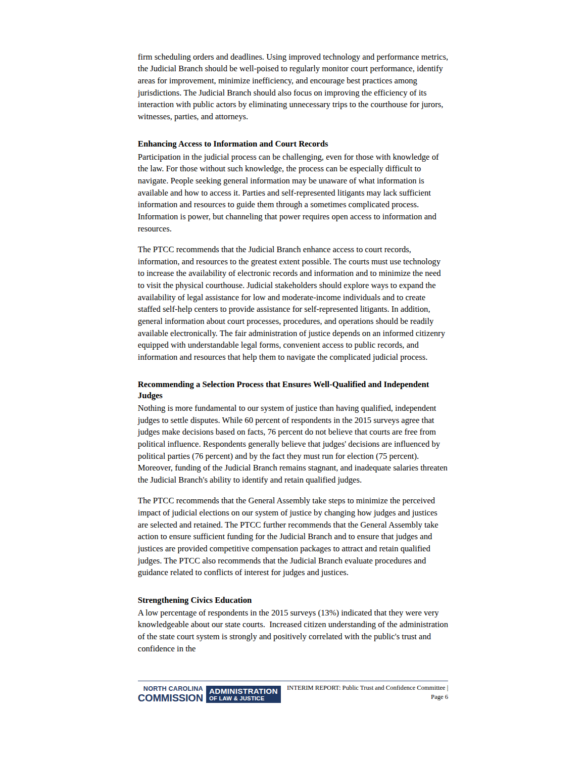firm scheduling orders and deadlines. Using improved technology and performance metrics, the Judicial Branch should be well-poised to regularly monitor court performance, identify areas for improvement, minimize inefficiency, and encourage best practices among jurisdictions. The Judicial Branch should also focus on improving the efficiency of its interaction with public actors by eliminating unnecessary trips to the courthouse for jurors, witnesses, parties, and attorneys.
Enhancing Access to Information and Court Records
Participation in the judicial process can be challenging, even for those with knowledge of the law. For those without such knowledge, the process can be especially difficult to navigate. People seeking general information may be unaware of what information is available and how to access it. Parties and self-represented litigants may lack sufficient information and resources to guide them through a sometimes complicated process. Information is power, but channeling that power requires open access to information and resources.
The PTCC recommends that the Judicial Branch enhance access to court records, information, and resources to the greatest extent possible. The courts must use technology to increase the availability of electronic records and information and to minimize the need to visit the physical courthouse. Judicial stakeholders should explore ways to expand the availability of legal assistance for low and moderate-income individuals and to create staffed self-help centers to provide assistance for self-represented litigants. In addition, general information about court processes, procedures, and operations should be readily available electronically. The fair administration of justice depends on an informed citizenry equipped with understandable legal forms, convenient access to public records, and information and resources that help them to navigate the complicated judicial process.
Recommending a Selection Process that Ensures Well-Qualified and Independent Judges
Nothing is more fundamental to our system of justice than having qualified, independent judges to settle disputes. While 60 percent of respondents in the 2015 surveys agree that judges make decisions based on facts, 76 percent do not believe that courts are free from political influence. Respondents generally believe that judges' decisions are influenced by political parties (76 percent) and by the fact they must run for election (75 percent). Moreover, funding of the Judicial Branch remains stagnant, and inadequate salaries threaten the Judicial Branch's ability to identify and retain qualified judges.
The PTCC recommends that the General Assembly take steps to minimize the perceived impact of judicial elections on our system of justice by changing how judges and justices are selected and retained. The PTCC further recommends that the General Assembly take action to ensure sufficient funding for the Judicial Branch and to ensure that judges and justices are provided competitive compensation packages to attract and retain qualified judges. The PTCC also recommends that the Judicial Branch evaluate procedures and guidance related to conflicts of interest for judges and justices.
Strengthening Civics Education
A low percentage of respondents in the 2015 surveys (13%) indicated that they were very knowledgeable about our state courts. Increased citizen understanding of the administration of the state court system is strongly and positively correlated with the public's trust and confidence in the
NORTH CAROLINA COMMISSION
ADMINISTRATION OF LAW & JUSTICE
INTERIM REPORT: Public Trust and Confidence Committee | Page 6